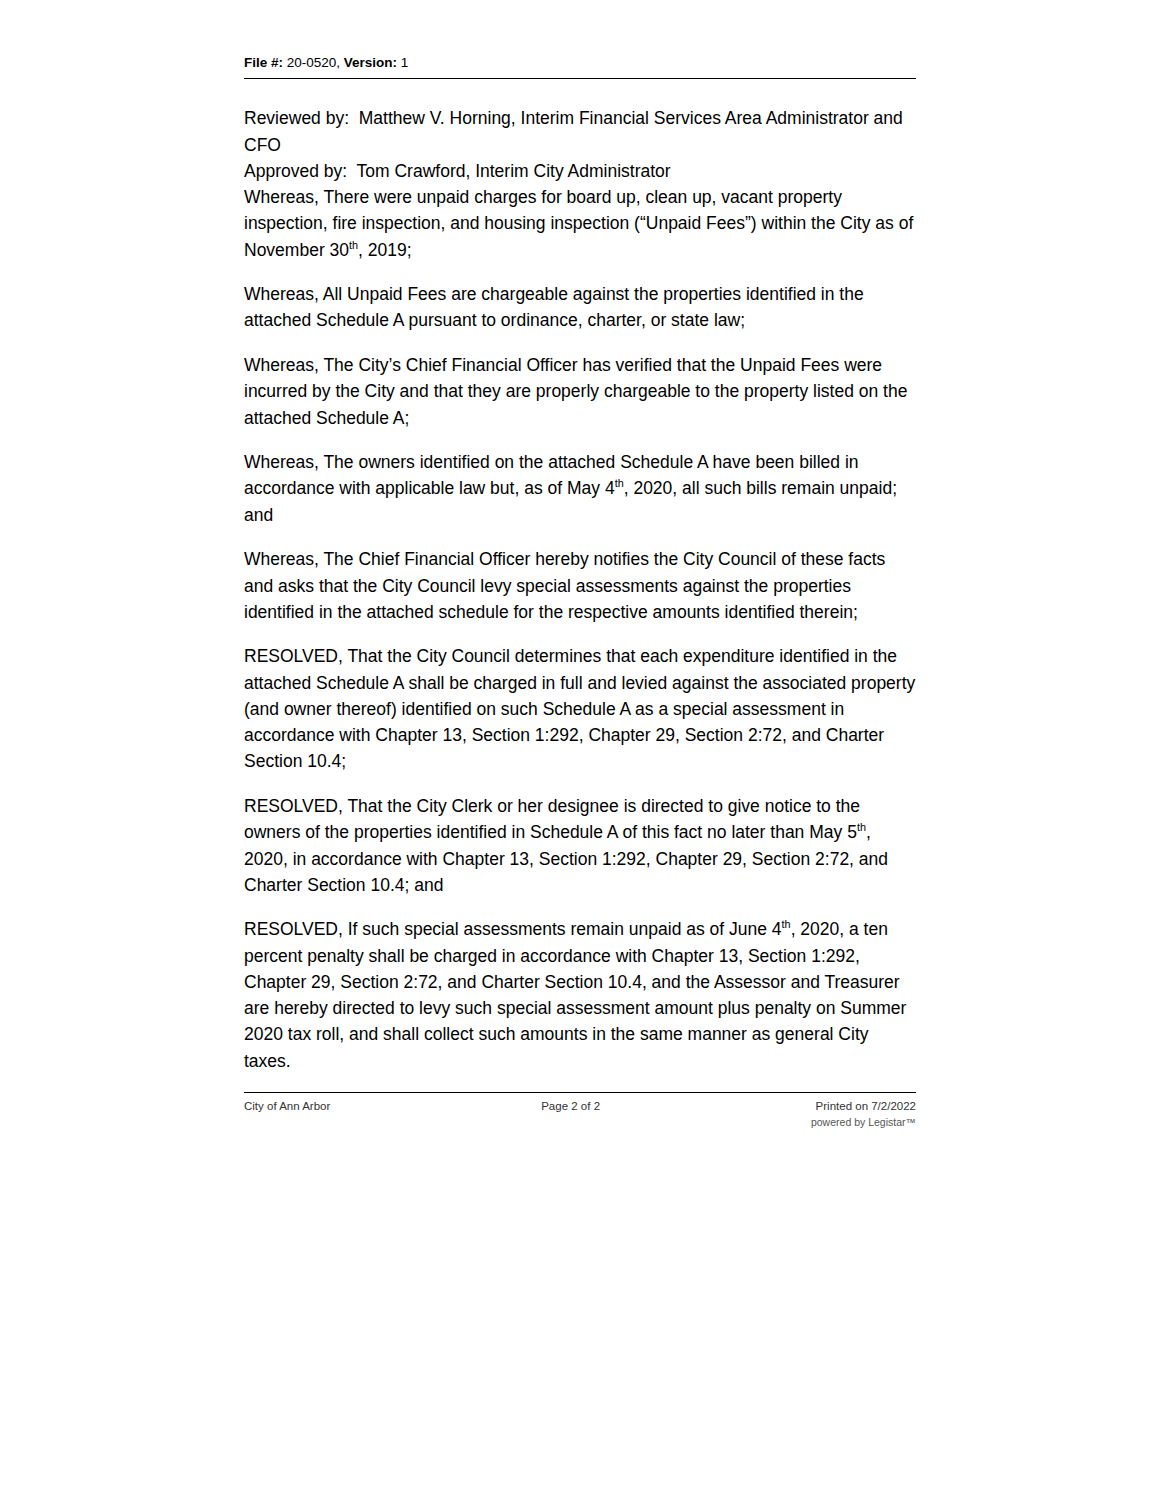File #: 20-0520, Version: 1
Reviewed by: Matthew V. Horning, Interim Financial Services Area Administrator and CFO
Approved by: Tom Crawford, Interim City Administrator
Whereas, There were unpaid charges for board up, clean up, vacant property inspection, fire inspection, and housing inspection (“Unpaid Fees”) within the City as of November 30th, 2019;
Whereas, All Unpaid Fees are chargeable against the properties identified in the attached Schedule A pursuant to ordinance, charter, or state law;
Whereas, The City’s Chief Financial Officer has verified that the Unpaid Fees were incurred by the City and that they are properly chargeable to the property listed on the attached Schedule A;
Whereas, The owners identified on the attached Schedule A have been billed in accordance with applicable law but, as of May 4th, 2020, all such bills remain unpaid; and
Whereas, The Chief Financial Officer hereby notifies the City Council of these facts and asks that the City Council levy special assessments against the properties identified in the attached schedule for the respective amounts identified therein;
RESOLVED, That the City Council determines that each expenditure identified in the attached Schedule A shall be charged in full and levied against the associated property (and owner thereof) identified on such Schedule A as a special assessment in accordance with Chapter 13, Section 1:292, Chapter 29, Section 2:72, and Charter Section 10.4;
RESOLVED, That the City Clerk or her designee is directed to give notice to the owners of the properties identified in Schedule A of this fact no later than May 5th, 2020, in accordance with Chapter 13, Section 1:292, Chapter 29, Section 2:72, and Charter Section 10.4; and
RESOLVED, If such special assessments remain unpaid as of June 4th, 2020, a ten percent penalty shall be charged in accordance with Chapter 13, Section 1:292, Chapter 29, Section 2:72, and Charter Section 10.4, and the Assessor and Treasurer are hereby directed to levy such special assessment amount plus penalty on Summer 2020 tax roll, and shall collect such amounts in the same manner as general City taxes.
City of Ann Arbor
Page 2 of 2
Printed on 7/2/2022 powered by Legistar™